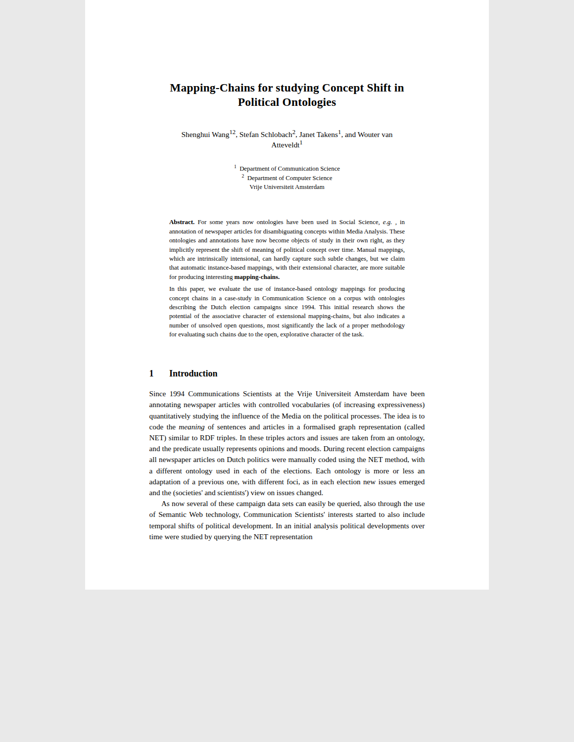Mapping-Chains for studying Concept Shift in
Political Ontologies
Shenghui Wang12, Stefan Schlobach2, Janet Takens1, and Wouter van
Atteveldt1
1 Department of Communication Science
2 Department of Computer Science
Vrije Universiteit Amsterdam
Abstract. For some years now ontologies have been used in Social Science, e.g. , in annotation of newspaper articles for disambiguating concepts within Media Analysis. These ontologies and annotations have now become objects of study in their own right, as they implicitly represent the shift of meaning of political concept over time. Manual mappings, which are intrinsically intensional, can hardly capture such subtle changes, but we claim that automatic instance-based mappings, with their extensional character, are more suitable for producing interesting mapping-chains.
In this paper, we evaluate the use of instance-based ontology mappings for producing concept chains in a case-study in Communication Science on a corpus with ontologies describing the Dutch election campaigns since 1994. This initial research shows the potential of the associative character of extensional mapping-chains, but also indicates a number of unsolved open questions, most significantly the lack of a proper methodology for evaluating such chains due to the open, explorative character of the task.
1 Introduction
Since 1994 Communications Scientists at the Vrije Universiteit Amsterdam have been annotating newspaper articles with controlled vocabularies (of increasing expressiveness) quantitatively studying the influence of the Media on the political processes. The idea is to code the meaning of sentences and articles in a formalised graph representation (called NET) similar to RDF triples. In these triples actors and issues are taken from an ontology, and the predicate usually represents opinions and moods. During recent election campaigns all newspaper articles on Dutch politics were manually coded using the NET method, with a different ontology used in each of the elections. Each ontology is more or less an adaptation of a previous one, with different foci, as in each election new issues emerged and the (societies' and scientists') view on issues changed.
As now several of these campaign data sets can easily be queried, also through the use of Semantic Web technology, Communication Scientists' interests started to also include temporal shifts of political development. In an initial analysis political developments over time were studied by querying the NET representation